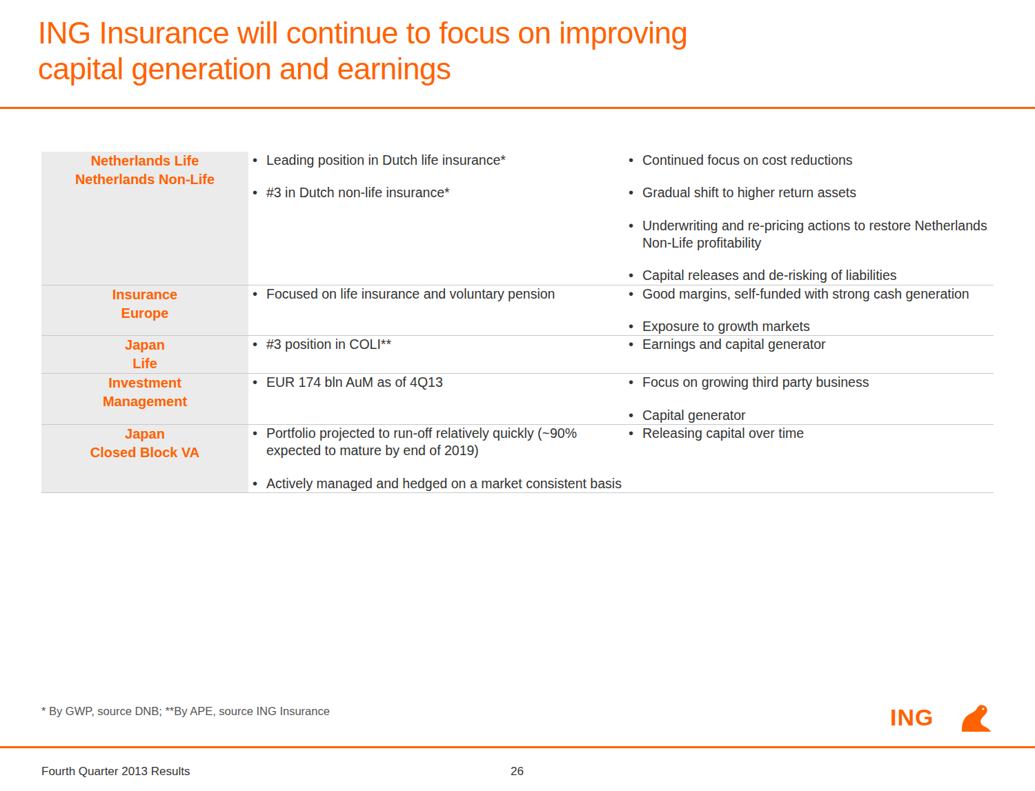ING Insurance will continue to focus on improving
capital generation and earnings
| Netherlands Life Netherlands Non-Life | Leading position in Dutch life insurance* #3 in Dutch non-life insurance* | Continued focus on cost reductions Gradual shift to higher return assets Underwriting and re-pricing actions to restore Netherlands Non-Life profitability Capital releases and de-risking of liabilities |
| Insurance Europe | Focused on life insurance and voluntary pension | Good margins, self-funded with strong cash generation Exposure to growth markets |
| Japan Life | #3 position in COLI** | Earnings and capital generator |
| Investment Management | EUR 174 bln AuM as of 4Q13 | Focus on growing third party business Capital generator |
| Japan Closed Block VA | Portfolio projected to run-off relatively quickly (~90% expected to mature by end of 2019) Actively managed and hedged on a market consistent basis | Releasing capital over time |
* By GWP, source DNB; **By APE, source ING Insurance
ING
Fourth Quarter 2013 Results
26